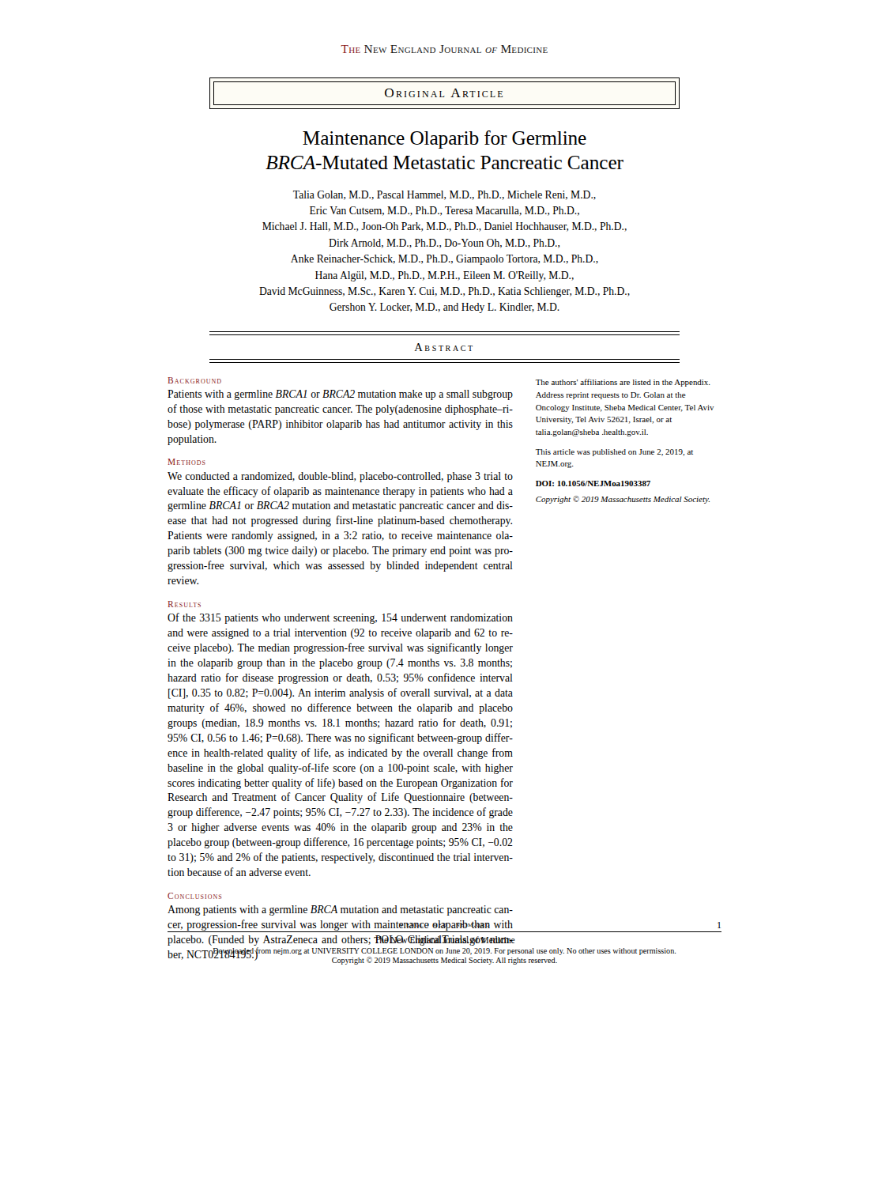The New England Journal of Medicine
Original Article
Maintenance Olaparib for Germline
BRCA-Mutated Metastatic Pancreatic Cancer
Talia Golan, M.D., Pascal Hammel, M.D., Ph.D., Michele Reni, M.D.,
Eric Van Cutsem, M.D., Ph.D., Teresa Macarulla, M.D., Ph.D.,
Michael J. Hall, M.D., Joon-Oh Park, M.D., Ph.D., Daniel Hochhauser, M.D., Ph.D.,
Dirk Arnold, M.D., Ph.D., Do-Youn Oh, M.D., Ph.D.,
Anke Reinacher-Schick, M.D., Ph.D., Giampaolo Tortora, M.D., Ph.D.,
Hana Algül, M.D., Ph.D., M.P.H., Eileen M. O'Reilly, M.D.,
David McGuinness, M.Sc., Karen Y. Cui, M.D., Ph.D., Katia Schlienger, M.D., Ph.D.,
Gershon Y. Locker, M.D., and Hedy L. Kindler, M.D.
Abstract
Background
Patients with a germline BRCA1 or BRCA2 mutation make up a small subgroup of those with metastatic pancreatic cancer. The poly(adenosine diphosphate–ribose) polymerase (PARP) inhibitor olaparib has had antitumor activity in this population.
Methods
We conducted a randomized, double-blind, placebo-controlled, phase 3 trial to evaluate the efficacy of olaparib as maintenance therapy in patients who had a germline BRCA1 or BRCA2 mutation and metastatic pancreatic cancer and disease that had not progressed during first-line platinum-based chemotherapy. Patients were randomly assigned, in a 3:2 ratio, to receive maintenance olaparib tablets (300 mg twice daily) or placebo. The primary end point was progression-free survival, which was assessed by blinded independent central review.
Results
Of the 3315 patients who underwent screening, 154 underwent randomization and were assigned to a trial intervention (92 to receive olaparib and 62 to receive placebo). The median progression-free survival was significantly longer in the olaparib group than in the placebo group (7.4 months vs. 3.8 months; hazard ratio for disease progression or death, 0.53; 95% confidence interval [CI], 0.35 to 0.82; P=0.004). An interim analysis of overall survival, at a data maturity of 46%, showed no difference between the olaparib and placebo groups (median, 18.9 months vs. 18.1 months; hazard ratio for death, 0.91; 95% CI, 0.56 to 1.46; P=0.68). There was no significant between-group difference in health-related quality of life, as indicated by the overall change from baseline in the global quality-of-life score (on a 100-point scale, with higher scores indicating better quality of life) based on the European Organization for Research and Treatment of Cancer Quality of Life Questionnaire (between-group difference, −2.47 points; 95% CI, −7.27 to 2.33). The incidence of grade 3 or higher adverse events was 40% in the olaparib group and 23% in the placebo group (between-group difference, 16 percentage points; 95% CI, −0.02 to 31); 5% and 2% of the patients, respectively, discontinued the trial intervention because of an adverse event.
Conclusions
Among patients with a germline BRCA mutation and metastatic pancreatic cancer, progression-free survival was longer with maintenance olaparib than with placebo. (Funded by AstraZeneca and others; POLO ClinicalTrials.gov number, NCT02184195.)
The authors' affiliations are listed in the Appendix. Address reprint requests to Dr. Golan at the Oncology Institute, Sheba Medical Center, Tel Aviv University, Tel Aviv 52621, Israel, or at talia.golan@sheba .health.gov.il.
This article was published on June 2, 2019, at NEJM.org.
DOI: 10.1056/NEJMoa1903387
Copyright © 2019 Massachusetts Medical Society.
n engl j med nejm.org 1
The New England Journal of Medicine
Downloaded from nejm.org at UNIVERSITY COLLEGE LONDON on June 20, 2019. For personal use only. No other uses without permission.
Copyright © 2019 Massachusetts Medical Society. All rights reserved.